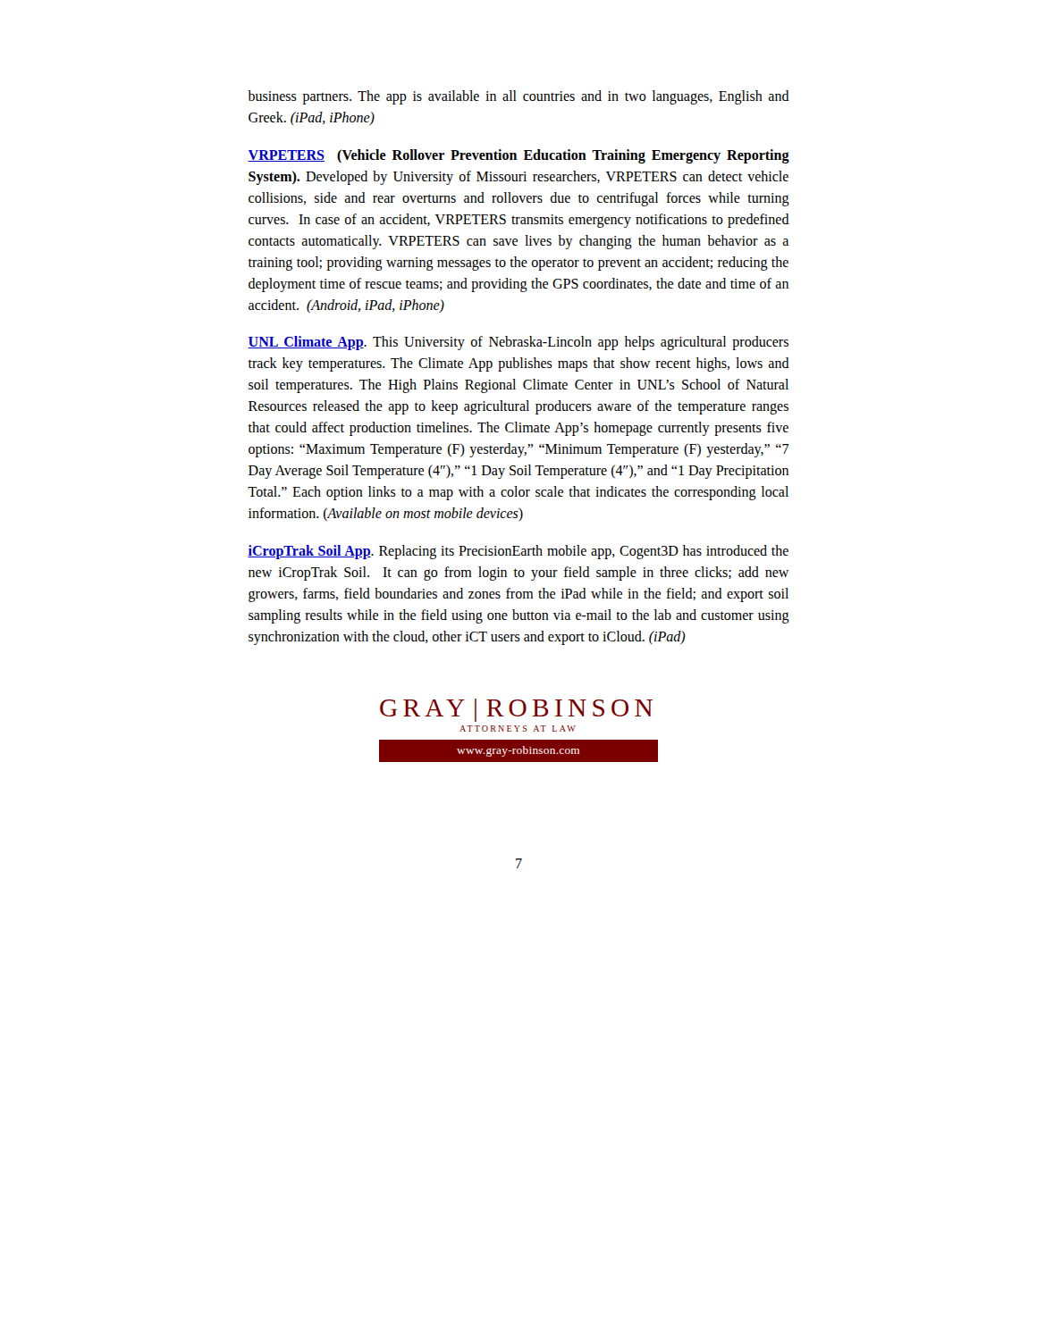business partners. The app is available in all countries and in two languages, English and Greek. (iPad, iPhone)
VRPETERS (Vehicle Rollover Prevention Education Training Emergency Reporting System). Developed by University of Missouri researchers, VRPETERS can detect vehicle collisions, side and rear overturns and rollovers due to centrifugal forces while turning curves. In case of an accident, VRPETERS transmits emergency notifications to predefined contacts automatically. VRPETERS can save lives by changing the human behavior as a training tool; providing warning messages to the operator to prevent an accident; reducing the deployment time of rescue teams; and providing the GPS coordinates, the date and time of an accident. (Android, iPad, iPhone)
UNL Climate App. This University of Nebraska-Lincoln app helps agricultural producers track key temperatures. The Climate App publishes maps that show recent highs, lows and soil temperatures. The High Plains Regional Climate Center in UNL’s School of Natural Resources released the app to keep agricultural producers aware of the temperature ranges that could affect production timelines. The Climate App’s homepage currently presents five options: “Maximum Temperature (F) yesterday,” “Minimum Temperature (F) yesterday,” “7 Day Average Soil Temperature (4″),” “1 Day Soil Temperature (4″),” and “1 Day Precipitation Total.” Each option links to a map with a color scale that indicates the corresponding local information. (Available on most mobile devices)
iCropTrak Soil App. Replacing its PrecisionEarth mobile app, Cogent3D has introduced the new iCropTrak Soil. It can go from login to your field sample in three clicks; add new growers, farms, field boundaries and zones from the iPad while in the field; and export soil sampling results while in the field using one button via e-mail to the lab and customer using synchronization with the cloud, other iCT users and export to iCloud. (iPad)
GRAY|ROBINSON
Attorneys at Law
www.gray-robinson.com
7